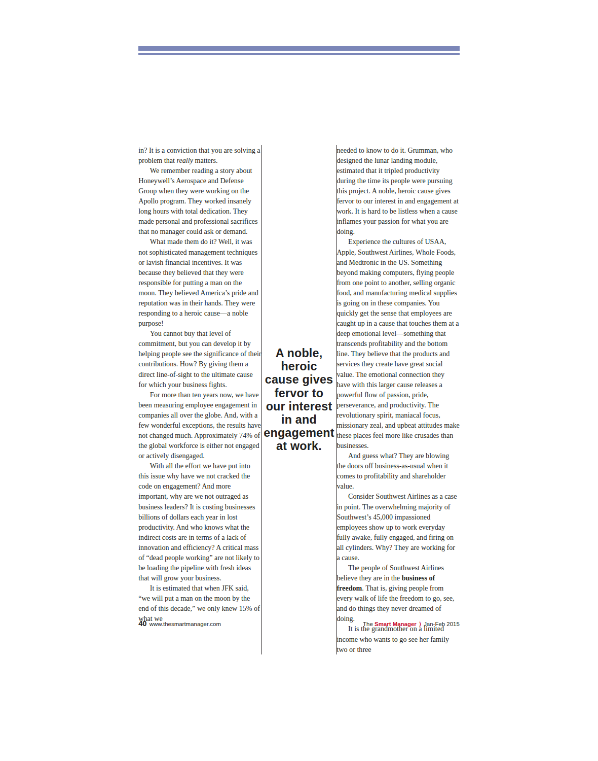in? It is a conviction that you are solving a problem that really matters.
We remember reading a story about Honeywell’s Aerospace and Defense Group when they were working on the Apollo program. They worked insanely long hours with total dedication. They made personal and professional sacrifices that no manager could ask or demand.
What made them do it? Well, it was not sophisticated management techniques or lavish financial incentives. It was because they believed that they were responsible for putting a man on the moon. They believed America’s pride and reputation was in their hands. They were responding to a heroic cause—a noble purpose!
You cannot buy that level of commitment, but you can develop it by helping people see the significance of their contributions. How? By giving them a direct line-of-sight to the ultimate cause for which your business fights.
For more than ten years now, we have been measuring employee engagement in companies all over the globe. And, with a few wonderful exceptions, the results have not changed much. Approximately 74% of the global workforce is either not engaged or actively disengaged.
With all the effort we have put into this issue why have we not cracked the code on engagement? And more important, why are we not outraged as business leaders? It is costing businesses billions of dollars each year in lost productivity. And who knows what the indirect costs are in terms of a lack of innovation and efficiency? A critical mass of “dead people working” are not likely to be loading the pipeline with fresh ideas that will grow your business.
It is estimated that when JFK said, “we will put a man on the moon by the end of this decade,” we only knew 15% of what we
A noble, heroic cause gives fervor to our interest in and engagement at work.
needed to know to do it. Grumman, who designed the lunar landing module, estimated that it tripled productivity during the time its people were pursuing this project. A noble, heroic cause gives fervor to our interest in and engagement at work. It is hard to be listless when a cause inflames your passion for what you are doing.
Experience the cultures of USAA, Apple, Southwest Airlines, Whole Foods, and Medtronic in the US. Something beyond making computers, flying people from one point to another, selling organic food, and manufacturing medical supplies is going on in these companies. You quickly get the sense that employees are caught up in a cause that touches them at a deep emotional level—something that transcends profitability and the bottom line. They believe that the products and services they create have great social value. The emotional connection they have with this larger cause releases a powerful flow of passion, pride, perseverance, and productivity. The revolutionary spirit, maniacal focus, missionary zeal, and upbeat attitudes make these places feel more like crusades than businesses.
And guess what? They are blowing the doors off business-as-usual when it comes to profitability and shareholder value.
Consider Southwest Airlines as a case in point. The overwhelming majority of Southwest’s 45,000 impassioned employees show up to work everyday fully awake, fully engaged, and firing on all cylinders. Why? They are working for a cause.
The people of Southwest Airlines believe they are in the business of freedom. That is, giving people from every walk of life the freedom to go, see, and do things they never dreamed of doing.
It is the grandmother on a limited income who wants to go see her family two or three
40 www.thesmartmanager.com
The Smart Manager ⟩ Jan-Feb 2015